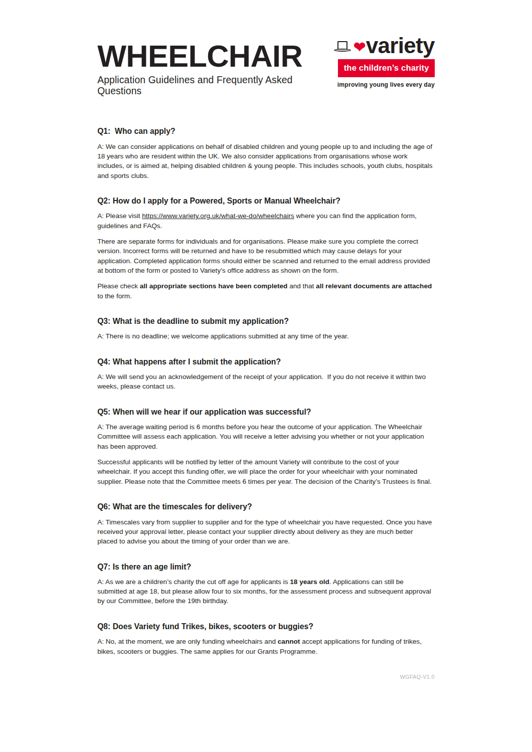WHEELCHAIR
Application Guidelines and Frequently Asked Questions
❤variety
the children’s charity
improving young lives every day
Q1: Who can apply?
A: We can consider applications on behalf of disabled children and young people up to and including the age of 18 years who are resident within the UK. We also consider applications from organisations whose work includes, or is aimed at, helping disabled children & young people. This includes schools, youth clubs, hospitals and sports clubs.
Q2: How do I apply for a Powered, Sports or Manual Wheelchair?
A: Please visit https://www.variety.org.uk/what-we-do/wheelchairs where you can find the application form, guidelines and FAQs.
There are separate forms for individuals and for organisations. Please make sure you complete the correct version. Incorrect forms will be returned and have to be resubmitted which may cause delays for your application. Completed application forms should either be scanned and returned to the email address provided at bottom of the form or posted to Variety’s office address as shown on the form.
Please check all appropriate sections have been completed and that all relevant documents are attached to the form.
Q3: What is the deadline to submit my application?
A: There is no deadline; we welcome applications submitted at any time of the year.
Q4: What happens after I submit the application?
A: We will send you an acknowledgement of the receipt of your application. If you do not receive it within two weeks, please contact us.
Q5: When will we hear if our application was successful?
A: The average waiting period is 6 months before you hear the outcome of your application. The Wheelchair Committee will assess each application. You will receive a letter advising you whether or not your application has been approved.
Successful applicants will be notified by letter of the amount Variety will contribute to the cost of your wheelchair. If you accept this funding offer, we will place the order for your wheelchair with your nominated supplier. Please note that the Committee meets 6 times per year. The decision of the Charity’s Trustees is final.
Q6: What are the timescales for delivery?
A: Timescales vary from supplier to supplier and for the type of wheelchair you have requested. Once you have received your approval letter, please contact your supplier directly about delivery as they are much better placed to advise you about the timing of your order than we are.
Q7: Is there an age limit?
A: As we are a children’s charity the cut off age for applicants is 18 years old. Applications can still be submitted at age 18, but please allow four to six months, for the assessment process and subsequent approval by our Committee, before the 19th birthday.
Q8: Does Variety fund Trikes, bikes, scooters or buggies?
A: No, at the moment, we are only funding wheelchairs and cannot accept applications for funding of trikes, bikes, scooters or buggies. The same applies for our Grants Programme.
WGFAQ-V1.0